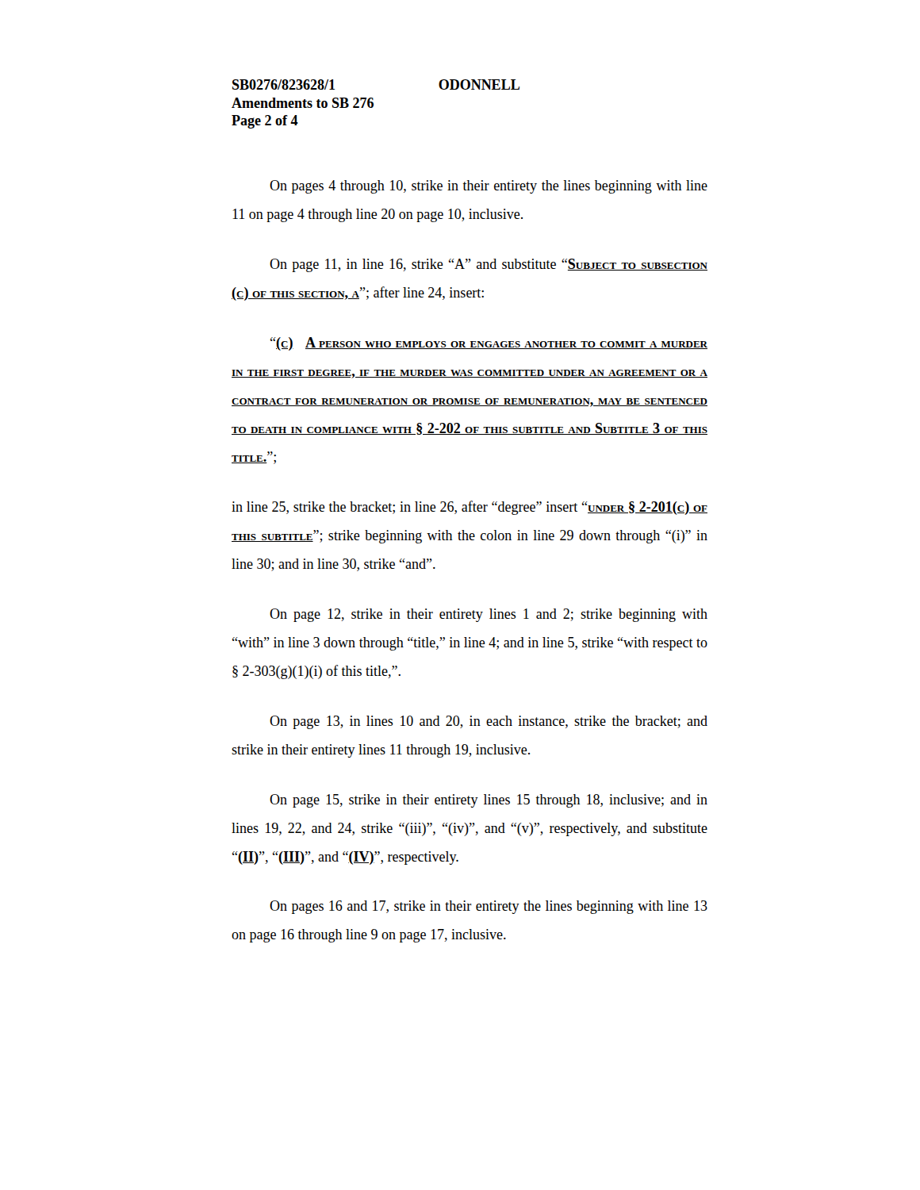SB0276/823628/1 ODONNELL
Amendments to SB 276
Page 2 of 4
On pages 4 through 10, strike in their entirety the lines beginning with line 11 on page 4 through line 20 on page 10, inclusive.
On page 11, in line 16, strike “A” and substitute “Subject to subsection (c) of this section, a”; after line 24, insert:
“(c) A person who employs or engages another to commit a murder in the first degree, if the murder was committed under an agreement or a contract for remuneration or promise of remuneration, may be sentenced to death in compliance with § 2-202 of this subtitle and Subtitle 3 of this title.”;
in line 25, strike the bracket; in line 26, after “degree” insert “under § 2-201(c) of this subtitle”; strike beginning with the colon in line 29 down through “(i)” in line 30; and in line 30, strike “and”.
On page 12, strike in their entirety lines 1 and 2; strike beginning with “with” in line 3 down through “title,” in line 4; and in line 5, strike “with respect to § 2-303(g)(1)(i) of this title,”.
On page 13, in lines 10 and 20, in each instance, strike the bracket; and strike in their entirety lines 11 through 19, inclusive.
On page 15, strike in their entirety lines 15 through 18, inclusive; and in lines 19, 22, and 24, strike “(iii)”, “(iv)”, and “(v)”, respectively, and substitute “(II)”, “(III)”, and “(IV)”, respectively.
On pages 16 and 17, strike in their entirety the lines beginning with line 13 on page 16 through line 9 on page 17, inclusive.